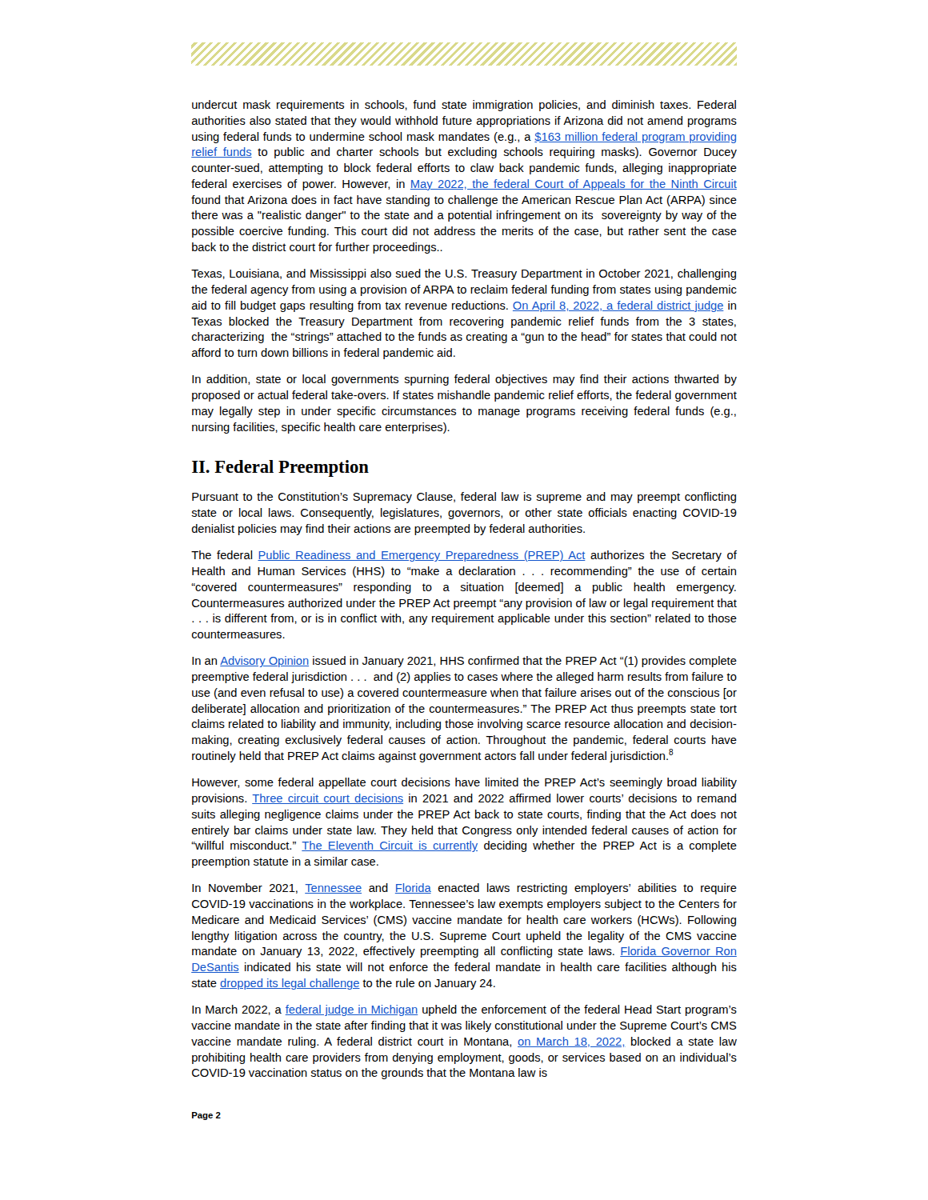undercut mask requirements in schools, fund state immigration policies, and diminish taxes. Federal authorities also stated that they would withhold future appropriations if Arizona did not amend programs using federal funds to undermine school mask mandates (e.g., a $163 million federal program providing relief funds to public and charter schools but excluding schools requiring masks). Governor Ducey counter-sued, attempting to block federal efforts to claw back pandemic funds, alleging inappropriate federal exercises of power. However, in May 2022, the federal Court of Appeals for the Ninth Circuit found that Arizona does in fact have standing to challenge the American Rescue Plan Act (ARPA) since there was a "realistic danger" to the state and a potential infringement on its sovereignty by way of the possible coercive funding. This court did not address the merits of the case, but rather sent the case back to the district court for further proceedings..
Texas, Louisiana, and Mississippi also sued the U.S. Treasury Department in October 2021, challenging the federal agency from using a provision of ARPA to reclaim federal funding from states using pandemic aid to fill budget gaps resulting from tax revenue reductions. On April 8, 2022, a federal district judge in Texas blocked the Treasury Department from recovering pandemic relief funds from the 3 states, characterizing the “strings” attached to the funds as creating a “gun to the head” for states that could not afford to turn down billions in federal pandemic aid.
In addition, state or local governments spurning federal objectives may find their actions thwarted by proposed or actual federal take-overs. If states mishandle pandemic relief efforts, the federal government may legally step in under specific circumstances to manage programs receiving federal funds (e.g., nursing facilities, specific health care enterprises).
II. Federal Preemption
Pursuant to the Constitution’s Supremacy Clause, federal law is supreme and may preempt conflicting state or local laws. Consequently, legislatures, governors, or other state officials enacting COVID-19 denialist policies may find their actions are preempted by federal authorities.
The federal Public Readiness and Emergency Preparedness (PREP) Act authorizes the Secretary of Health and Human Services (HHS) to “make a declaration . . . recommending” the use of certain “covered countermeasures” responding to a situation [deemed] a public health emergency. Countermeasures authorized under the PREP Act preempt “any provision of law or legal requirement that . . . is different from, or is in conflict with, any requirement applicable under this section” related to those countermeasures.
In an Advisory Opinion issued in January 2021, HHS confirmed that the PREP Act “(1) provides complete preemptive federal jurisdiction . . . and (2) applies to cases where the alleged harm results from failure to use (and even refusal to use) a covered countermeasure when that failure arises out of the conscious [or deliberate] allocation and prioritization of the countermeasures.” The PREP Act thus preempts state tort claims related to liability and immunity, including those involving scarce resource allocation and decision-making, creating exclusively federal causes of action. Throughout the pandemic, federal courts have routinely held that PREP Act claims against government actors fall under federal jurisdiction.8
However, some federal appellate court decisions have limited the PREP Act’s seemingly broad liability provisions. Three circuit court decisions in 2021 and 2022 affirmed lower courts’ decisions to remand suits alleging negligence claims under the PREP Act back to state courts, finding that the Act does not entirely bar claims under state law. They held that Congress only intended federal causes of action for “willful misconduct.” The Eleventh Circuit is currently deciding whether the PREP Act is a complete preemption statute in a similar case.
In November 2021, Tennessee and Florida enacted laws restricting employers’ abilities to require COVID-19 vaccinations in the workplace. Tennessee’s law exempts employers subject to the Centers for Medicare and Medicaid Services’ (CMS) vaccine mandate for health care workers (HCWs). Following lengthy litigation across the country, the U.S. Supreme Court upheld the legality of the CMS vaccine mandate on January 13, 2022, effectively preempting all conflicting state laws. Florida Governor Ron DeSantis indicated his state will not enforce the federal mandate in health care facilities although his state dropped its legal challenge to the rule on January 24.
In March 2022, a federal judge in Michigan upheld the enforcement of the federal Head Start program’s vaccine mandate in the state after finding that it was likely constitutional under the Supreme Court’s CMS vaccine mandate ruling. A federal district court in Montana, on March 18, 2022, blocked a state law prohibiting health care providers from denying employment, goods, or services based on an individual’s COVID-19 vaccination status on the grounds that the Montana law is
Page 2